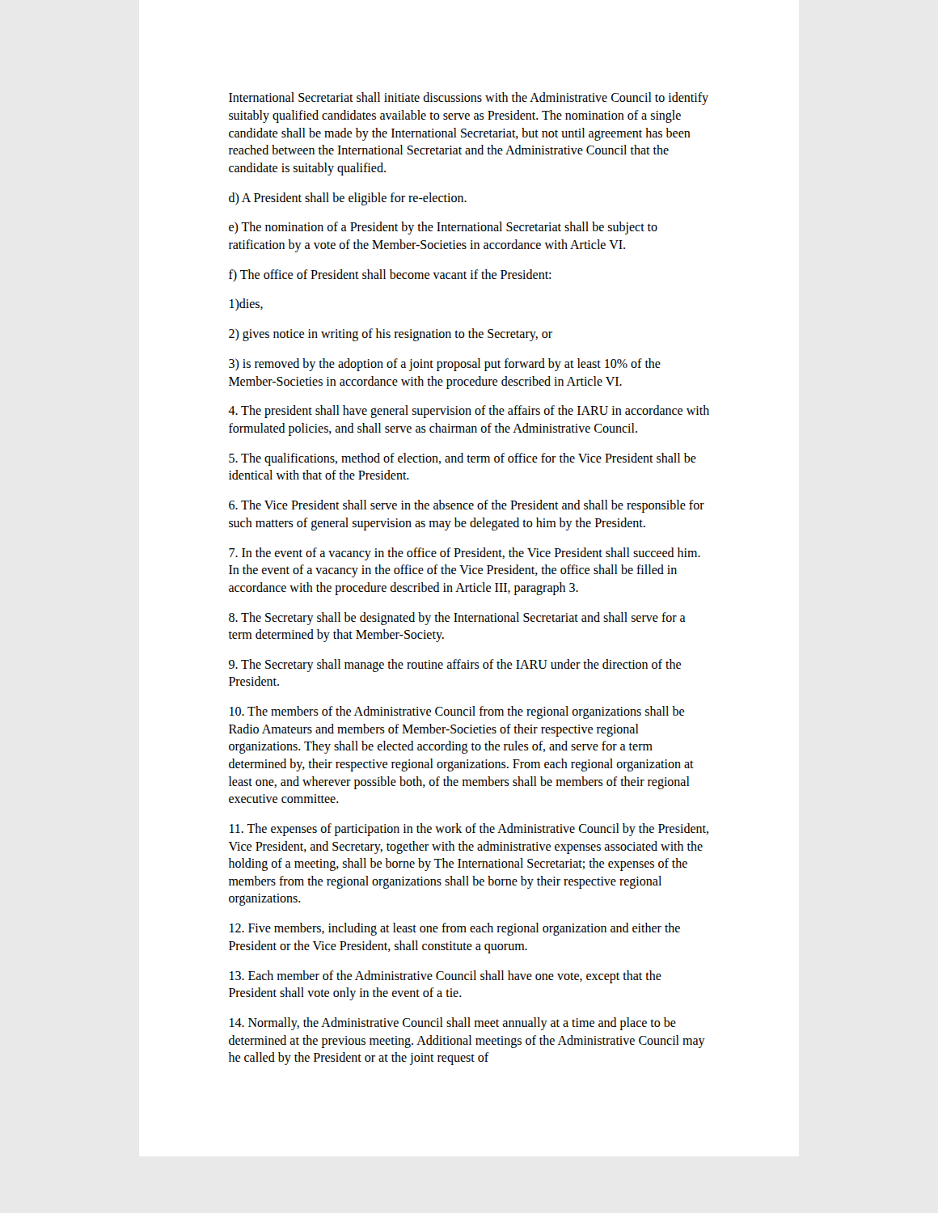International Secretariat shall initiate discussions with the Administrative Council to identify suitably qualified candidates available to serve as President. The nomination of a single candidate shall be made by the International Secretariat, but not until agreement has been reached between the International Secretariat and the Administrative Council that the candidate is suitably qualified.
d) A President shall be eligible for re-election.
e) The nomination of a President by the International Secretariat shall be subject to ratification by a vote of the Member-Societies in accordance with Article VI.
f) The office of President shall become vacant if the President:
1)dies,
2) gives notice in writing of his resignation to the Secretary, or
3) is removed by the adoption of a joint proposal put forward by at least 10% of the Member-Societies in accordance with the procedure described in Article VI.
4. The president shall have general supervision of the affairs of the IARU in accordance with formulated policies, and shall serve as chairman of the Administrative Council.
5. The qualifications, method of election, and term of office for the Vice President shall be identical with that of the President.
6. The Vice President shall serve in the absence of the President and shall be responsible for such matters of general supervision as may be delegated to him by the President.
7. In the event of a vacancy in the office of President, the Vice President shall succeed him. In the event of a vacancy in the office of the Vice President, the office shall be filled in accordance with the procedure described in Article III, paragraph 3.
8. The Secretary shall be designated by the International Secretariat and shall serve for a term determined by that Member-Society.
9. The Secretary shall manage the routine affairs of the IARU under the direction of the President.
10. The members of the Administrative Council from the regional organizations shall be Radio Amateurs and members of Member-Societies of their respective regional organizations. They shall be elected according to the rules of, and serve for a term determined by, their respective regional organizations. From each regional organization at least one, and wherever possible both, of the members shall be members of their regional executive committee.
11. The expenses of participation in the work of the Administrative Council by the President, Vice President, and Secretary, together with the administrative expenses associated with the holding of a meeting, shall be borne by The International Secretariat; the expenses of the members from the regional organizations shall be borne by their respective regional organizations.
12. Five members, including at least one from each regional organization and either the President or the Vice President, shall constitute a quorum.
13. Each member of the Administrative Council shall have one vote, except that the President shall vote only in the event of a tie.
14. Normally, the Administrative Council shall meet annually at a time and place to be determined at the previous meeting. Additional meetings of the Administrative Council may he called by the President or at the joint request of